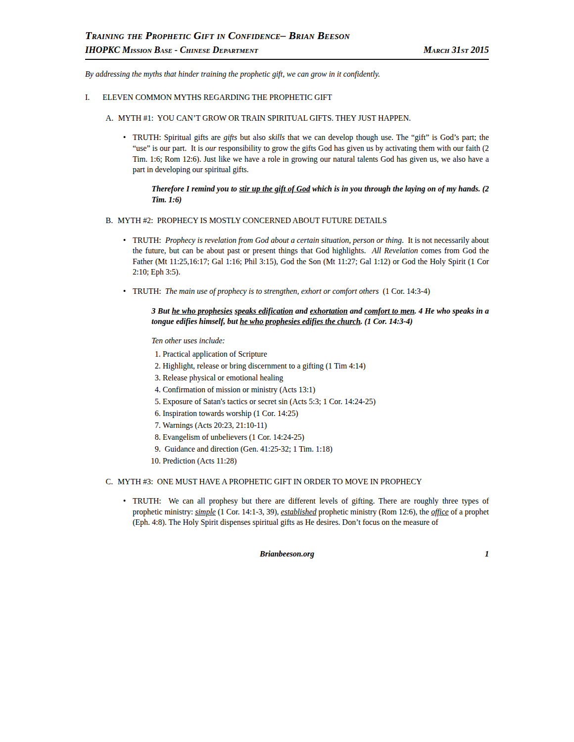Training the Prophetic Gift in Confidence– Brian Beeson
IHOPKC Mission Base - Chinese Department March 31st 2015
By addressing the myths that hinder training the prophetic gift, we can grow in it confidently.
I. ELEVEN COMMON MYTHS REGARDING THE PROPHETIC GIFT
A. MYTH #1: YOU CAN’T GROW OR TRAIN SPIRITUAL GIFTS. THEY JUST HAPPEN.
TRUTH: Spiritual gifts are gifts but also skills that we can develop though use. The “gift” is God’s part; the “use” is our part. It is our responsibility to grow the gifts God has given us by activating them with our faith (2 Tim. 1:6; Rom 12:6). Just like we have a role in growing our natural talents God has given us, we also have a part in developing our spiritual gifts.
Therefore I remind you to stir up the gift of God which is in you through the laying on of my hands. (2 Tim. 1:6)
B. MYTH #2: PROPHECY IS MOSTLY CONCERNED ABOUT FUTURE DETAILS
TRUTH: Prophecy is revelation from God about a certain situation, person or thing. It is not necessarily about the future, but can be about past or present things that God highlights. All Revelation comes from God the Father (Mt 11:25,16:17; Gal 1:16; Phil 3:15), God the Son (Mt 11:27; Gal 1:12) or God the Holy Spirit (1 Cor 2:10; Eph 3:5).
TRUTH: The main use of prophecy is to strengthen, exhort or comfort others (1 Cor. 14:3-4)
3 But he who prophesies speaks edification and exhortation and comfort to men. 4 He who speaks in a tongue edifies himself, but he who prophesies edifies the church. (1 Cor. 14:3-4)
Ten other uses include:
Practical application of Scripture
Highlight, release or bring discernment to a gifting (1 Tim 4:14)
Release physical or emotional healing
Confirmation of mission or ministry (Acts 13:1)
Exposure of Satan's tactics or secret sin (Acts 5:3; 1 Cor. 14:24-25)
Inspiration towards worship (1 Cor. 14:25)
Warnings (Acts 20:23, 21:10-11)
Evangelism of unbelievers (1 Cor. 14:24-25)
Guidance and direction (Gen. 41:25-32; 1 Tim. 1:18)
Prediction (Acts 11:28)
C. MYTH #3: ONE MUST HAVE A PROPHETIC GIFT IN ORDER TO MOVE IN PROPHECY
TRUTH: We can all prophesy but there are different levels of gifting. There are roughly three types of prophetic ministry: simple (1 Cor. 14:1-3, 39), established prophetic ministry (Rom 12:6), the office of a prophet (Eph. 4:8). The Holy Spirit dispenses spiritual gifts as He desires. Don’t focus on the measure of
Brianbeeson.org 1